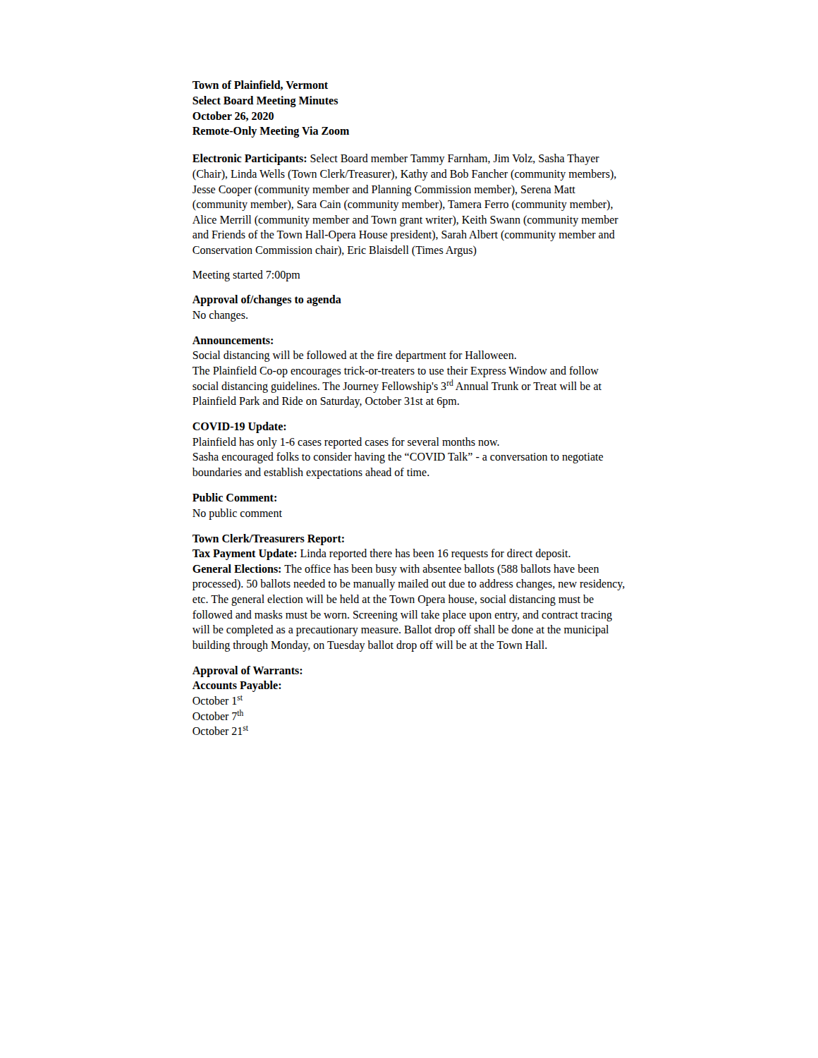Town of Plainfield, Vermont
Select Board Meeting Minutes
October 26, 2020
Remote-Only Meeting Via Zoom
Electronic Participants: Select Board member Tammy Farnham, Jim Volz, Sasha Thayer (Chair), Linda Wells (Town Clerk/Treasurer), Kathy and Bob Fancher (community members), Jesse Cooper (community member and Planning Commission member), Serena Matt (community member), Sara Cain (community member), Tamera Ferro (community member), Alice Merrill (community member and Town grant writer), Keith Swann (community member and Friends of the Town Hall-Opera House president), Sarah Albert (community member and Conservation Commission chair), Eric Blaisdell (Times Argus)
Meeting started 7:00pm
Approval of/changes to agenda
No changes.
Announcements:
Social distancing will be followed at the fire department for Halloween.
The Plainfield Co-op encourages trick-or-treaters to use their Express Window and follow social distancing guidelines. The Journey Fellowship's 3rd Annual Trunk or Treat will be at Plainfield Park and Ride on Saturday, October 31st at 6pm.
COVID-19 Update:
Plainfield has only 1-6 cases reported cases for several months now.
Sasha encouraged folks to consider having the “COVID Talk” - a conversation to negotiate boundaries and establish expectations ahead of time.
Public Comment:
No public comment
Town Clerk/Treasurers Report:
Tax Payment Update: Linda reported there has been 16 requests for direct deposit.
General Elections: The office has been busy with absentee ballots (588 ballots have been processed). 50 ballots needed to be manually mailed out due to address changes, new residency, etc. The general election will be held at the Town Opera house, social distancing must be followed and masks must be worn. Screening will take place upon entry, and contract tracing will be completed as a precautionary measure. Ballot drop off shall be done at the municipal building through Monday, on Tuesday ballot drop off will be at the Town Hall.
Approval of Warrants:
Accounts Payable:
October 1st
October 7th
October 21st